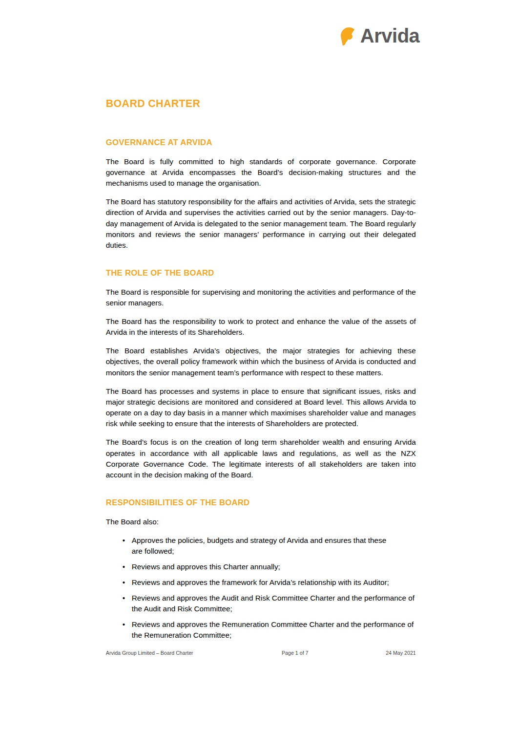Arvida
BOARD CHARTER
GOVERNANCE AT ARVIDA
The Board is fully committed to high standards of corporate governance. Corporate governance at Arvida encompasses the Board’s decision-making structures and the mechanisms used to manage the organisation.
The Board has statutory responsibility for the affairs and activities of Arvida, sets the strategic direction of Arvida and supervises the activities carried out by the senior managers. Day-to-day management of Arvida is delegated to the senior management team. The Board regularly monitors and reviews the senior managers’ performance in carrying out their delegated duties.
THE ROLE OF THE BOARD
The Board is responsible for supervising and monitoring the activities and performance of the senior managers.
The Board has the responsibility to work to protect and enhance the value of the assets of Arvida in the interests of its Shareholders.
The Board establishes Arvida’s objectives, the major strategies for achieving these objectives, the overall policy framework within which the business of Arvida is conducted and monitors the senior management team’s performance with respect to these matters.
The Board has processes and systems in place to ensure that significant issues, risks and major strategic decisions are monitored and considered at Board level. This allows Arvida to operate on a day to day basis in a manner which maximises shareholder value and manages risk while seeking to ensure that the interests of Shareholders are protected.
The Board’s focus is on the creation of long term shareholder wealth and ensuring Arvida operates in accordance with all applicable laws and regulations, as well as the NZX Corporate Governance Code. The legitimate interests of all stakeholders are taken into account in the decision making of the Board.
RESPONSIBILITIES OF THE BOARD
The Board also:
Approves the policies, budgets and strategy of Arvida and ensures that these are followed;
Reviews and approves this Charter annually;
Reviews and approves the framework for Arvida’s relationship with its Auditor;
Reviews and approves the Audit and Risk Committee Charter and the performance of the Audit and Risk Committee;
Reviews and approves the Remuneration Committee Charter and the performance of the Remuneration Committee;
Arvida Group Limited – Board Charter Page 1 of 7 24 May 2021